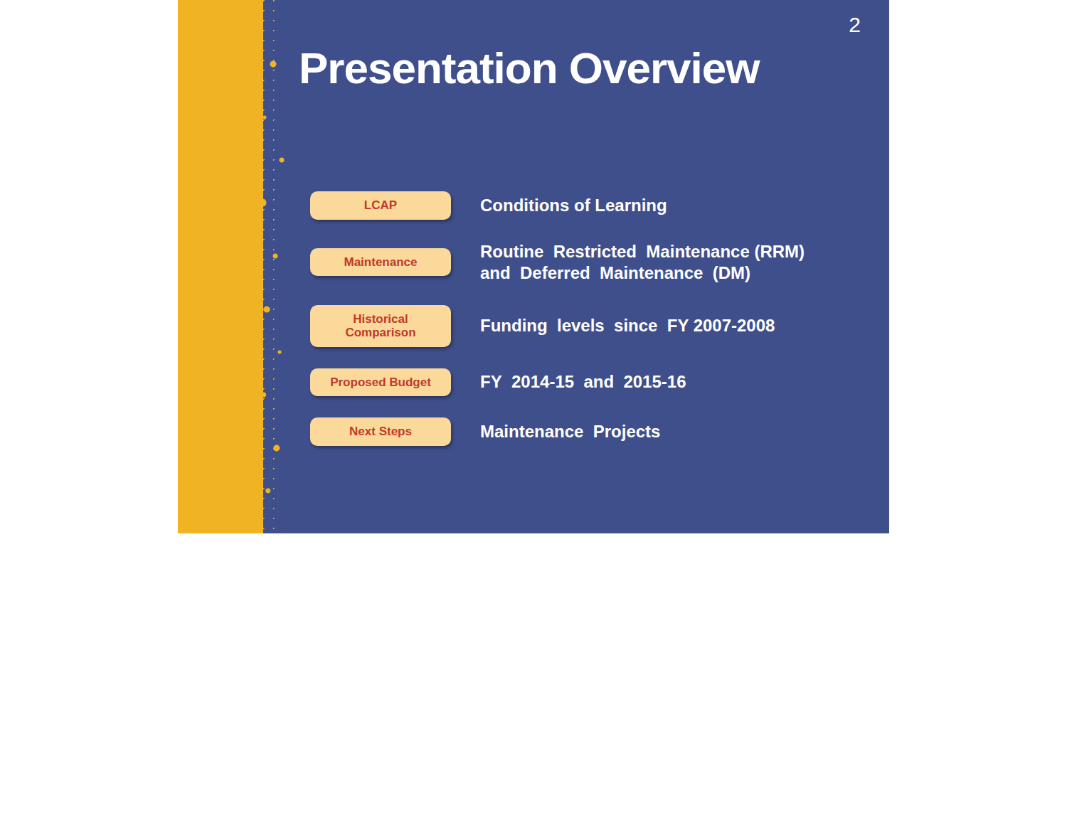2
Presentation Overview
| LCAP | Conditions of Learning |
| Maintenance | Routine Restricted Maintenance (RRM) and Deferred Maintenance (DM) |
| Historical Comparison | Funding levels since FY 2007-2008 |
| Proposed Budget | FY 2014-15 and 2015-16 |
| Next Steps | Maintenance Projects |